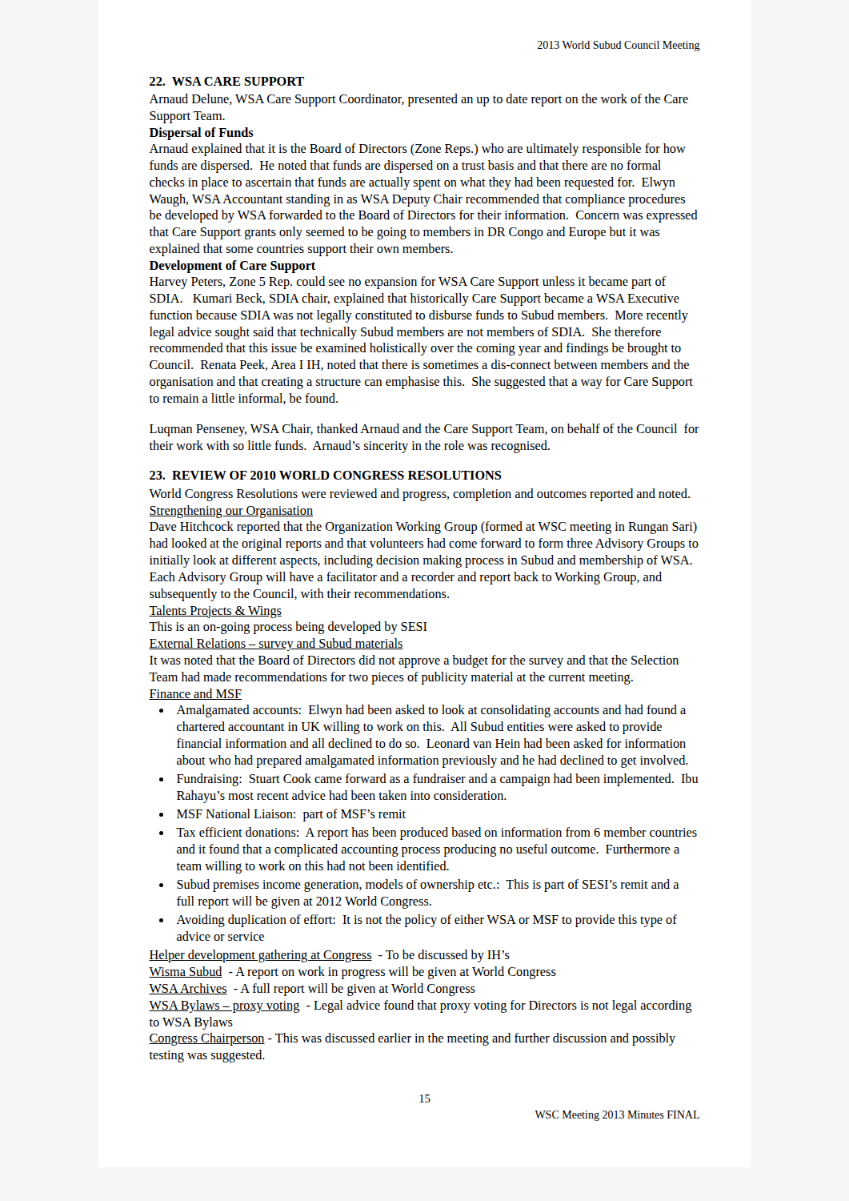2013 World Subud Council Meeting
22. WSA CARE SUPPORT
Arnaud Delune, WSA Care Support Coordinator, presented an up to date report on the work of the Care Support Team.
Dispersal of Funds
Arnaud explained that it is the Board of Directors (Zone Reps.) who are ultimately responsible for how funds are dispersed. He noted that funds are dispersed on a trust basis and that there are no formal checks in place to ascertain that funds are actually spent on what they had been requested for. Elwyn Waugh, WSA Accountant standing in as WSA Deputy Chair recommended that compliance procedures be developed by WSA forwarded to the Board of Directors for their information. Concern was expressed that Care Support grants only seemed to be going to members in DR Congo and Europe but it was explained that some countries support their own members.
Development of Care Support
Harvey Peters, Zone 5 Rep. could see no expansion for WSA Care Support unless it became part of SDIA. Kumari Beck, SDIA chair, explained that historically Care Support became a WSA Executive function because SDIA was not legally constituted to disburse funds to Subud members. More recently legal advice sought said that technically Subud members are not members of SDIA. She therefore recommended that this issue be examined holistically over the coming year and findings be brought to Council. Renata Peek, Area I IH, noted that there is sometimes a dis-connect between members and the organisation and that creating a structure can emphasise this. She suggested that a way for Care Support to remain a little informal, be found.
Luqman Penseney, WSA Chair, thanked Arnaud and the Care Support Team, on behalf of the Council for their work with so little funds. Arnaud’s sincerity in the role was recognised.
23. REVIEW OF 2010 WORLD CONGRESS RESOLUTIONS
World Congress Resolutions were reviewed and progress, completion and outcomes reported and noted.
Strengthening our Organisation
Dave Hitchcock reported that the Organization Working Group (formed at WSC meeting in Rungan Sari) had looked at the original reports and that volunteers had come forward to form three Advisory Groups to initially look at different aspects, including decision making process in Subud and membership of WSA. Each Advisory Group will have a facilitator and a recorder and report back to Working Group, and subsequently to the Council, with their recommendations.
Talents Projects & Wings
This is an on-going process being developed by SESI
External Relations – survey and Subud materials
It was noted that the Board of Directors did not approve a budget for the survey and that the Selection Team had made recommendations for two pieces of publicity material at the current meeting.
Finance and MSF
Amalgamated accounts: Elwyn had been asked to look at consolidating accounts and had found a chartered accountant in UK willing to work on this. All Subud entities were asked to provide financial information and all declined to do so. Leonard van Hein had been asked for information about who had prepared amalgamated information previously and he had declined to get involved.
Fundraising: Stuart Cook came forward as a fundraiser and a campaign had been implemented. Ibu Rahayu’s most recent advice had been taken into consideration.
MSF National Liaison: part of MSF’s remit
Tax efficient donations: A report has been produced based on information from 6 member countries and it found that a complicated accounting process producing no useful outcome. Furthermore a team willing to work on this had not been identified.
Subud premises income generation, models of ownership etc.: This is part of SESI’s remit and a full report will be given at 2012 World Congress.
Avoiding duplication of effort: It is not the policy of either WSA or MSF to provide this type of advice or service
Helper development gathering at Congress - To be discussed by IH’s
Wisma Subud - A report on work in progress will be given at World Congress
WSA Archives - A full report will be given at World Congress
WSA Bylaws – proxy voting - Legal advice found that proxy voting for Directors is not legal according to WSA Bylaws
Congress Chairperson - This was discussed earlier in the meeting and further discussion and possibly testing was suggested.
15
WSC Meeting 2013 Minutes FINAL